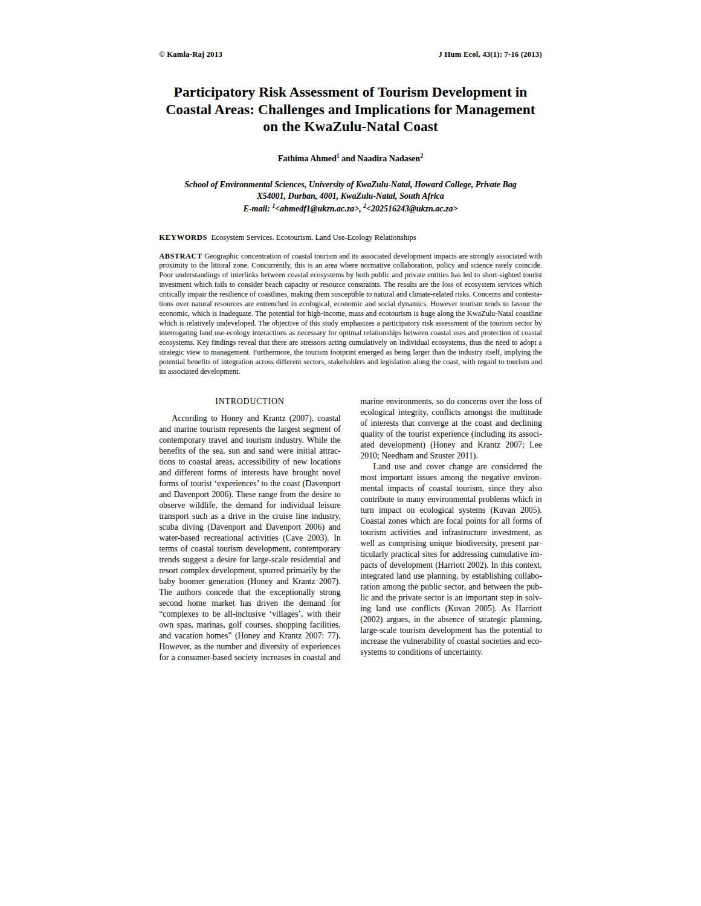© Kamla-Raj 2013
J Hum Ecol, 43(1): 7-16 (2013)
Participatory Risk Assessment of Tourism Development in
Coastal Areas: Challenges and Implications for Management
on the KwaZulu-Natal Coast
Fathima Ahmed1 and Naadira Nadasen2
School of Environmental Sciences, University of KwaZulu-Natal, Howard College, Private Bag
X54001, Durban, 4001, KwaZulu-Natal, South Africa
E-mail: 1<ahmedf1@ukzn.ac.za>, 2<202516243@ukzn.ac.za>
KEYWORDS Ecosystem Services. Ecotourism. Land Use-Ecology Relationships
ABSTRACT Geographic concentration of coastal tourism and its associated development impacts are strongly associated with proximity to the littoral zone. Concurrently, this is an area where normative collaboration, policy and science rarely coincide. Poor understandings of interlinks between coastal ecosystems by both public and private entities has led to short-sighted tourist investment which fails to consider beach capacity or resource constraints. The results are the loss of ecosystem services which critically impair the resilience of coastlines, making them susceptible to natural and climate-related risks. Concerns and contestations over natural resources are entrenched in ecological, economic and social dynamics. However tourism tends to favour the economic, which is inadequate. The potential for high-income, mass and ecotourism is huge along the KwaZulu-Natal coastline which is relatively undeveloped. The objective of this study emphasizes a participatory risk assessment of the tourism sector by interrogating land use-ecology interactions as necessary for optimal relationships between coastal uses and protection of coastal ecosystems. Key findings reveal that there are stressors acting cumulatively on individual ecosystems, thus the need to adopt a strategic view to management. Furthermore, the tourism footprint emerged as being larger than the industry itself, implying the potential benefits of integration across different sectors, stakeholders and legislation along the coast, with regard to tourism and its associated development.
INTRODUCTION
According to Honey and Krantz (2007), coastal and marine tourism represents the largest segment of contemporary travel and tourism industry. While the benefits of the sea, sun and sand were initial attractions to coastal areas, accessibility of new locations and different forms of interests have brought novel forms of tourist ‘experiences’ to the coast (Davenport and Davenport 2006). These range from the desire to observe wildlife, the demand for individual leisure transport such as a drive in the cruise line industry, scuba diving (Davenport and Davenport 2006) and water-based recreational activities (Cave 2003). In terms of coastal tourism development, contemporary trends suggest a desire for large-scale residential and resort complex development, spurred primarily by the baby boomer generation (Honey and Krantz 2007). The authors concede that the exceptionally strong second home market has driven the demand for “complexes to be all-inclusive ‘villages’, with their own spas, marinas, golf courses, shopping facilities, and vacation homes” (Honey and Krantz 2007: 77). However, as the number and diversity of experiences for a consumer-based society increases in coastal and marine environments, so do concerns over the loss of ecological integrity, conflicts amongst the multitude of interests that converge at the coast and declining quality of the tourist experience (including its associated development) (Honey and Krantz 2007; Lee 2010; Needham and Szuster 2011).
Land use and cover change are considered the most important issues among the negative environmental impacts of coastal tourism, since they also contribute to many environmental problems which in turn impact on ecological systems (Kuvan 2005). Coastal zones which are focal points for all forms of tourism activities and infrastructure investment, as well as comprising unique biodiversity, present particularly practical sites for addressing cumulative impacts of development (Harriott 2002). In this context, integrated land use planning, by establishing collaboration among the public sector, and between the public and the private sector is an important step in solving land use conflicts (Kuvan 2005). As Harriott (2002) argues, in the absence of strategic planning, large-scale tourism development has the potential to increase the vulnerability of coastal societies and ecosystems to conditions of uncertainty.